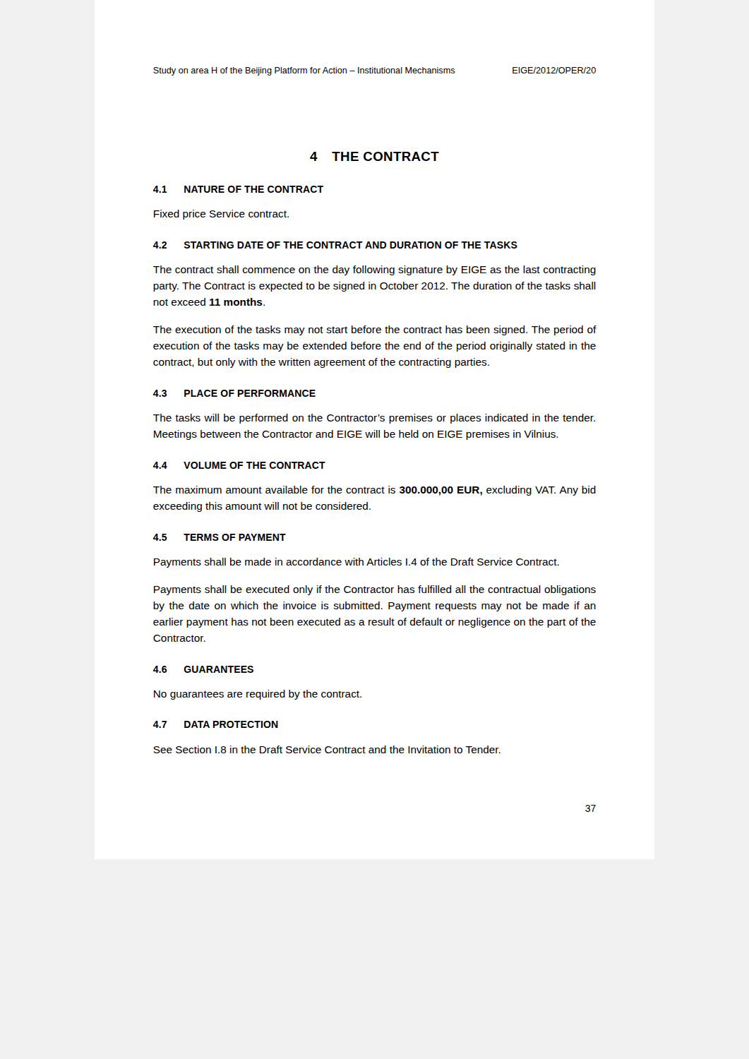Study on area H of the Beijing Platform for Action – Institutional Mechanisms
EIGE/2012/OPER/20
4 THE CONTRACT
4.1 NATURE OF THE CONTRACT
Fixed price Service contract.
4.2 STARTING DATE OF THE CONTRACT AND DURATION OF THE TASKS
The contract shall commence on the day following signature by EIGE as the last contracting party. The Contract is expected to be signed in October 2012. The duration of the tasks shall not exceed 11 months.
The execution of the tasks may not start before the contract has been signed. The period of execution of the tasks may be extended before the end of the period originally stated in the contract, but only with the written agreement of the contracting parties.
4.3 PLACE OF PERFORMANCE
The tasks will be performed on the Contractor’s premises or places indicated in the tender. Meetings between the Contractor and EIGE will be held on EIGE premises in Vilnius.
4.4 VOLUME OF THE CONTRACT
The maximum amount available for the contract is 300.000,00 EUR, excluding VAT. Any bid exceeding this amount will not be considered.
4.5 TERMS OF PAYMENT
Payments shall be made in accordance with Articles I.4 of the Draft Service Contract.
Payments shall be executed only if the Contractor has fulfilled all the contractual obligations by the date on which the invoice is submitted. Payment requests may not be made if an earlier payment has not been executed as a result of default or negligence on the part of the Contractor.
4.6 GUARANTEES
No guarantees are required by the contract.
4.7 DATA PROTECTION
See Section I.8 in the Draft Service Contract and the Invitation to Tender.
37